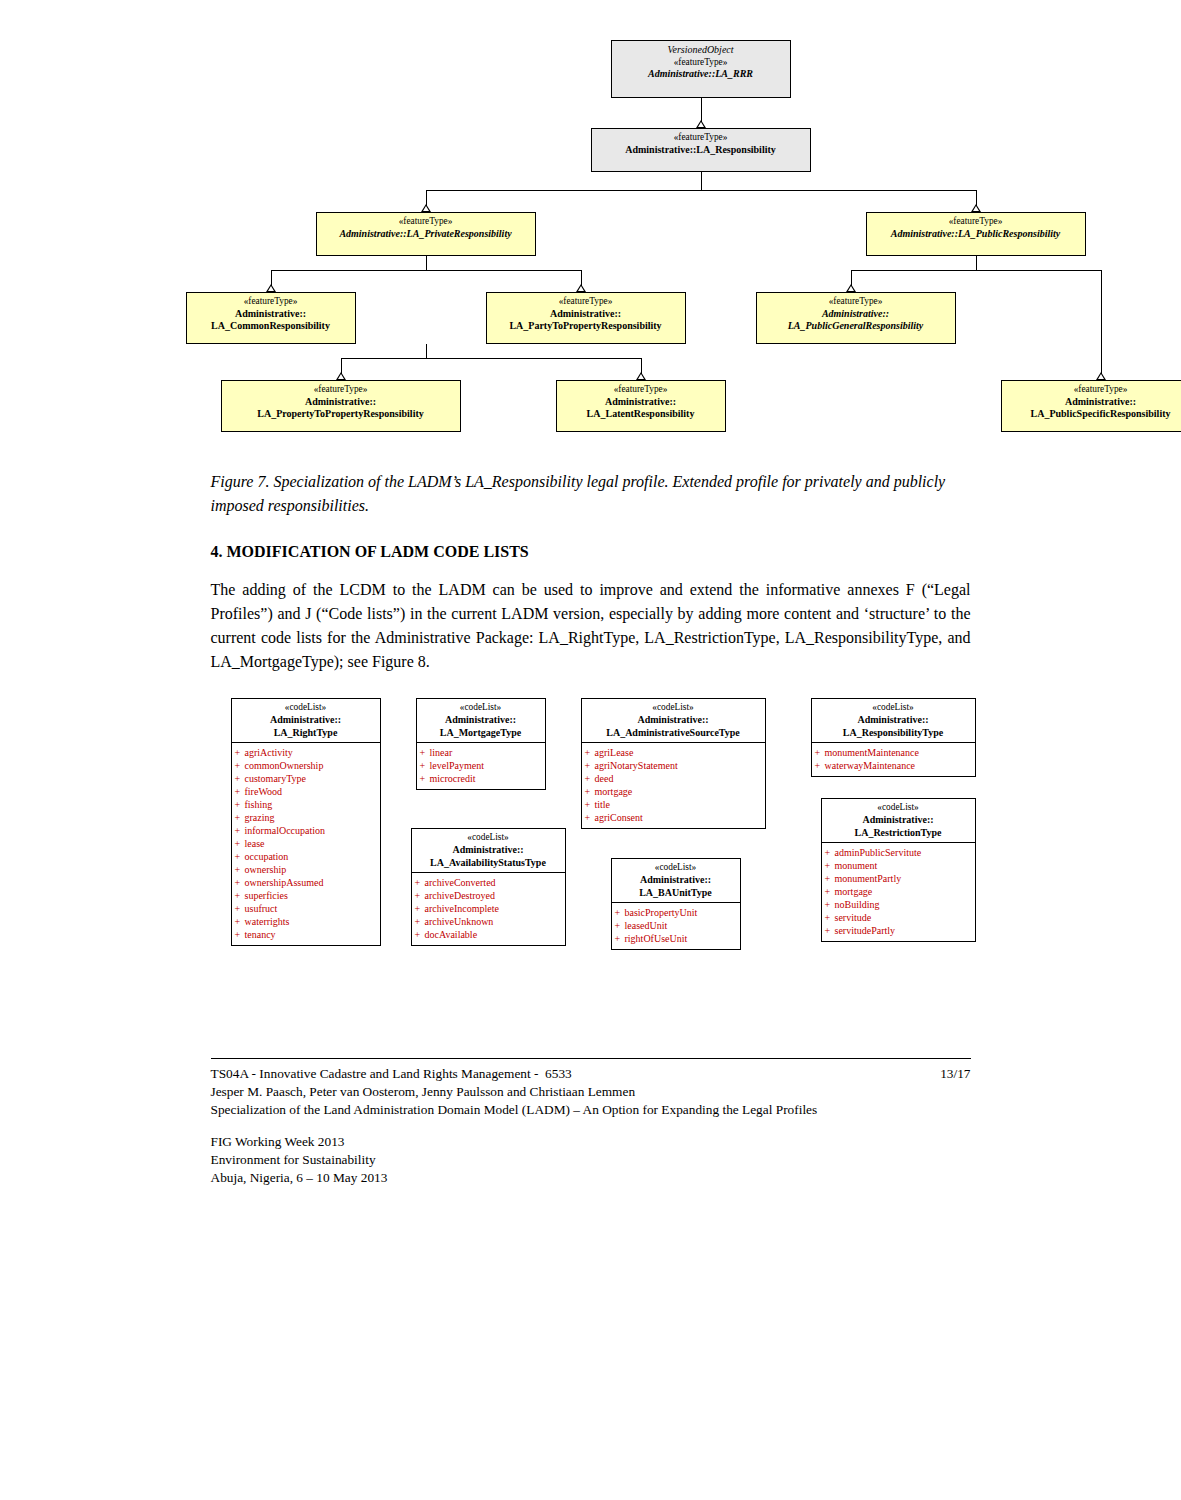VersionedObject
«featureType»
Administrative::LA_RRR
«featureType»
Administrative::LA_Responsibility
«featureType»
Administrative::LA_PrivateResponsibility
«featureType»
Administrative::LA_PublicResponsibility
«featureType»
Administrative::
LA_CommonResponsibility
«featureType»
Administrative::
LA_PartyToPropertyResponsibility
«featureType»
Administrative::
LA_PropertyToPropertyResponsibility
«featureType»
Administrative::
LA_LatentResponsibility
«featureType»
Administrative::
LA_PublicGeneralResponsibility
«featureType»
Administrative::
LA_PublicSpecificResponsibility
Figure 7. Specialization of the LADM’s LA_Responsibility legal profile. Extended profile for privately and publicly imposed responsibilities.
4. MODIFICATION OF LADM CODE LISTS
The adding of the LCDM to the LADM can be used to improve and extend the informative annexes F (“Legal Profiles”) and J (“Code lists”) in the current LADM version, especially by adding more content and ‘structure’ to the current code lists for the Administrative Package: LA_RightType, LA_RestrictionType, LA_ResponsibilityType, and LA_MortgageType); see Figure 8.
«codeList» Administrative:: LA_RightType
+agriActivity
+commonOwnership
+customaryType
+fireWood
+fishing
+grazing
+informalOccupation
+lease
+occupation
+ownership
+ownershipAssumed
+superficies
+usufruct
+waterrights
+tenancy
«codeList» Administrative:: LA_MortgageType
+linear
+levelPayment
+microcredit
«codeList» Administrative:: LA_AdministrativeSourceType
+agriLease
+agriNotaryStatement
+deed
+mortgage
+title
+agriConsent
«codeList» Administrative:: LA_ResponsibilityType
+monumentMaintenance
+waterwayMaintenance
«codeList» Administrative:: LA_AvailabilityStatusType
+archiveConverted
+archiveDestroyed
+archiveIncomplete
+archiveUnknown
+docAvailable
«codeList» Administrative:: LA_BAUnitType
+basicPropertyUnit
+leasedUnit
+rightOfUseUnit
«codeList» Administrative:: LA_RestrictionType
+adminPublicServitute
+monument
+monumentPartly
+mortgage
+noBuilding
+servitude
+servitudePartly
13/17 TS04A - Innovative Cadastre and Land Rights Management - 6533
Jesper M. Paasch, Peter van Oosterom, Jenny Paulsson and Christiaan Lemmen
Specialization of the Land Administration Domain Model (LADM) – An Option for Expanding the Legal Profiles
FIG Working Week 2013
Environment for Sustainability
Abuja, Nigeria, 6 – 10 May 2013